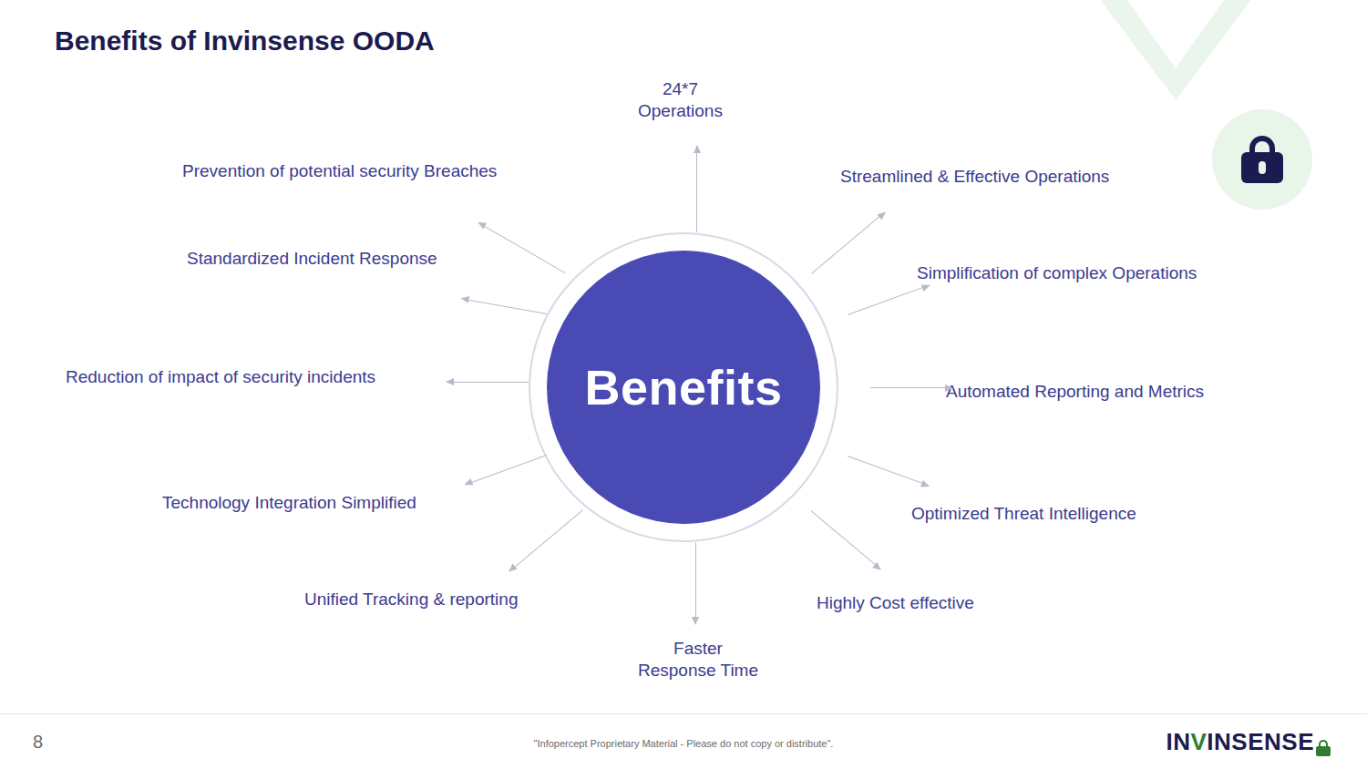Benefits of Invinsense OODA
Benefits
24*7
Operations
Prevention of potential security Breaches
Standardized Incident Response
Reduction of impact of security incidents
Technology Integration Simplified
Unified Tracking & reporting
Faster
Response Time
Highly Cost effective
Optimized Threat Intelligence
Automated Reporting and Metrics
Simplification of complex Operations
Streamlined & Effective Operations
8
"Infopercept Proprietary Material - Please do not copy or distribute".
INVINSENSE